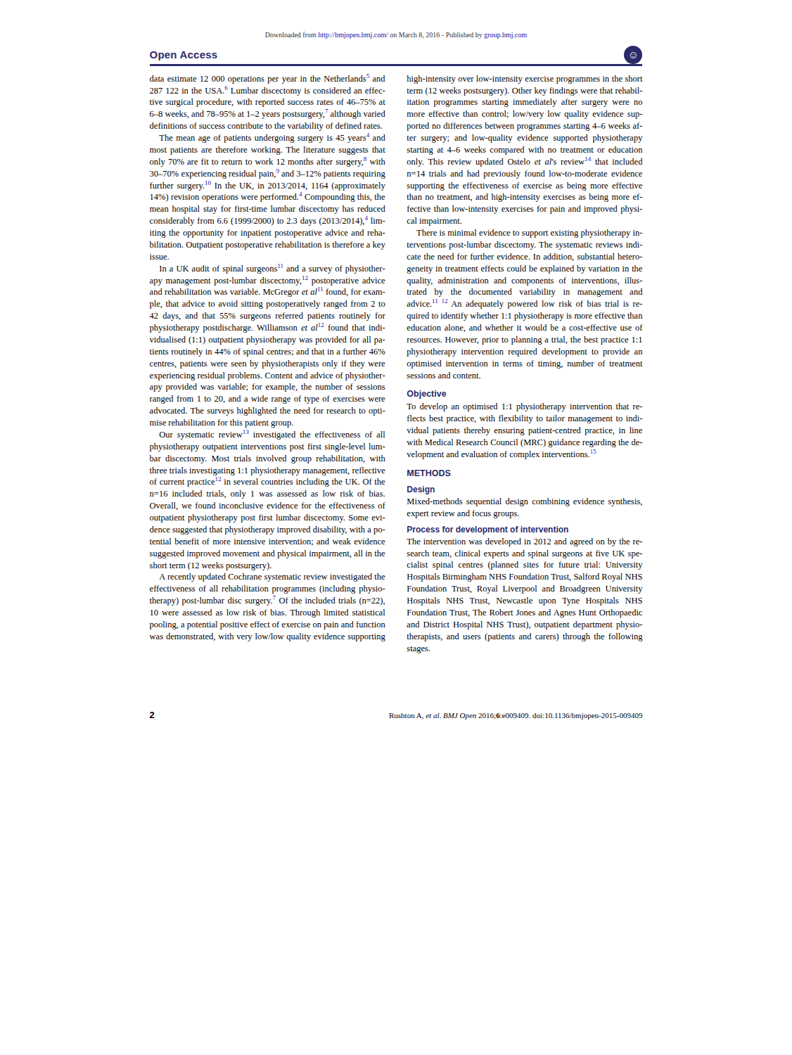Downloaded from http://bmjopen.bmj.com/ on March 8, 2016 - Published by group.bmj.com
Open Access
☺
data estimate 12 000 operations per year in the Netherlands5 and 287 122 in the USA.6 Lumbar discectomy is considered an effective surgical procedure, with reported success rates of 46–75% at 6–8 weeks, and 78–95% at 1–2 years postsurgery,7 although varied definitions of success contribute to the variability of defined rates.
The mean age of patients undergoing surgery is 45 years4 and most patients are therefore working. The literature suggests that only 70% are fit to return to work 12 months after surgery,8 with 30–70% experiencing residual pain,9 and 3–12% patients requiring further surgery.10 In the UK, in 2013/2014, 1164 (approximately 14%) revision operations were performed.4 Compounding this, the mean hospital stay for first-time lumbar discectomy has reduced considerably from 6.6 (1999/2000) to 2.3 days (2013/2014),4 limiting the opportunity for inpatient postoperative advice and rehabilitation. Outpatient postoperative rehabilitation is therefore a key issue.
In a UK audit of spinal surgeons11 and a survey of physiotherapy management post-lumbar discectomy,12 postoperative advice and rehabilitation was variable. McGregor et al11 found, for example, that advice to avoid sitting postoperatively ranged from 2 to 42 days, and that 55% surgeons referred patients routinely for physiotherapy postdischarge. Williamson et al12 found that individualised (1:1) outpatient physiotherapy was provided for all patients routinely in 44% of spinal centres; and that in a further 46% centres, patients were seen by physiotherapists only if they were experiencing residual problems. Content and advice of physiotherapy provided was variable; for example, the number of sessions ranged from 1 to 20, and a wide range of type of exercises were advocated. The surveys highlighted the need for research to optimise rehabilitation for this patient group.
Our systematic review13 investigated the effectiveness of all physiotherapy outpatient interventions post first single-level lumbar discectomy. Most trials involved group rehabilitation, with three trials investigating 1:1 physiotherapy management, reflective of current practice12 in several countries including the UK. Of the n=16 included trials, only 1 was assessed as low risk of bias. Overall, we found inconclusive evidence for the effectiveness of outpatient physiotherapy post first lumbar discectomy. Some evidence suggested that physiotherapy improved disability, with a potential benefit of more intensive intervention; and weak evidence suggested improved movement and physical impairment, all in the short term (12 weeks postsurgery).
A recently updated Cochrane systematic review investigated the effectiveness of all rehabilitation programmes (including physiotherapy) post-lumbar disc surgery.7 Of the included trials (n=22), 10 were assessed as low risk of bias. Through limited statistical pooling, a potential positive effect of exercise on pain and function was demonstrated, with very low/low quality evidence supporting high-intensity over low-intensity exercise programmes in the short term (12 weeks postsurgery). Other key findings were that rehabilitation programmes starting immediately after surgery were no more effective than control; low/very low quality evidence supported no differences between programmes starting 4–6 weeks after surgery; and low-quality evidence supported physiotherapy starting at 4–6 weeks compared with no treatment or education only. This review updated Ostelo et al's review14 that included n=14 trials and had previously found low-to-moderate evidence supporting the effectiveness of exercise as being more effective than no treatment, and high-intensity exercises as being more effective than low-intensity exercises for pain and improved physical impairment.
There is minimal evidence to support existing physiotherapy interventions post-lumbar discectomy. The systematic reviews indicate the need for further evidence. In addition, substantial heterogeneity in treatment effects could be explained by variation in the quality, administration and components of interventions, illustrated by the documented variability in management and advice.11 12 An adequately powered low risk of bias trial is required to identify whether 1:1 physiotherapy is more effective than education alone, and whether it would be a cost-effective use of resources. However, prior to planning a trial, the best practice 1:1 physiotherapy intervention required development to provide an optimised intervention in terms of timing, number of treatment sessions and content.
Objective
To develop an optimised 1:1 physiotherapy intervention that reflects best practice, with flexibility to tailor management to individual patients thereby ensuring patient-centred practice, in line with Medical Research Council (MRC) guidance regarding the development and evaluation of complex interventions.15
METHODS
Design
Mixed-methods sequential design combining evidence synthesis, expert review and focus groups.
Process for development of intervention
The intervention was developed in 2012 and agreed on by the research team, clinical experts and spinal surgeons at five UK specialist spinal centres (planned sites for future trial: University Hospitals Birmingham NHS Foundation Trust, Salford Royal NHS Foundation Trust, Royal Liverpool and Broadgreen University Hospitals NHS Trust, Newcastle upon Tyne Hospitals NHS Foundation Trust, The Robert Jones and Agnes Hunt Orthopaedic and District Hospital NHS Trust), outpatient department physiotherapists, and users (patients and carers) through the following stages.
2
Rushton A, et al. BMJ Open 2016;6:e009409. doi:10.1136/bmjopen-2015-009409